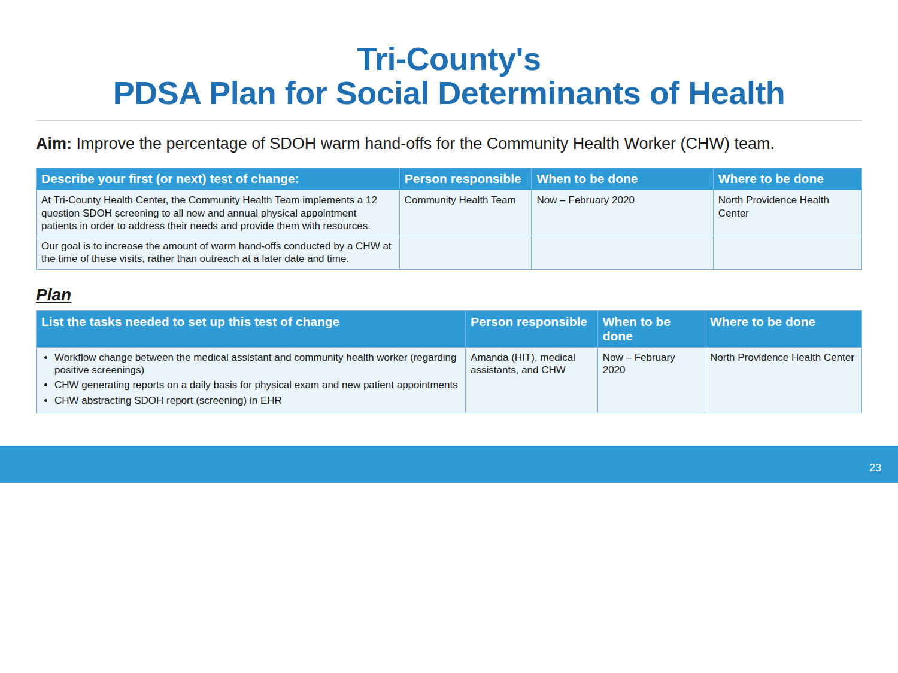Tri-County'sPDSA Plan for Social Determinants of Health
Aim: Improve the percentage of SDOH warm hand-offs for the Community Health Worker (CHW) team.
| Describe your first (or next) test of change: | Person responsible | When to be done | Where to be done |
| --- | --- | --- | --- |
| At Tri-County Health Center, the Community Health Team implements a 12 question SDOH screening to all new and annual physical appointment patients in order to address their needs and provide them with resources. | Community Health Team | Now – February 2020 | North Providence Health Center |
| Our goal is to increase the amount of warm hand-offs conducted by a CHW at the time of these visits, rather than outreach at a later date and time. | | | |
Plan
| List the tasks needed to set up this test of change | Person responsible | When to be done | Where to be done |
| --- | --- | --- | --- |
| Workflow change between the medical assistant and community health worker (regarding positive screenings) CHW generating reports on a daily basis for physical exam and new patient appointments CHW abstracting SDOH report (screening) in EHR | Amanda (HIT), medical assistants, and CHW | Now – February 2020 | North Providence Health Center |
23